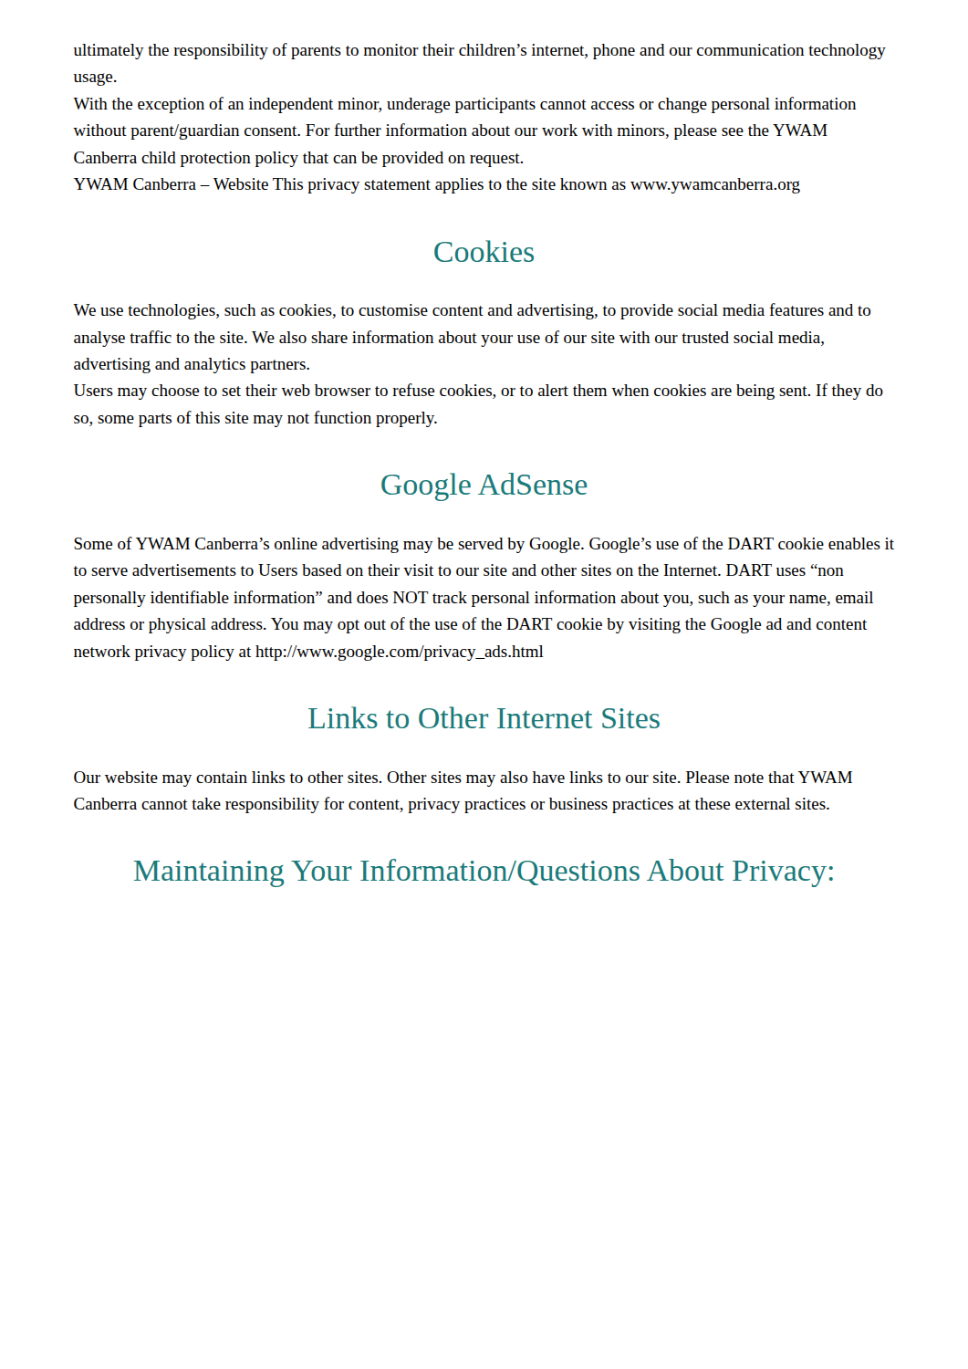ultimately the responsibility of parents to monitor their children’s internet, phone and our communication technology usage.
With the exception of an independent minor, underage participants cannot access or change personal information without parent/guardian consent. For further information about our work with minors, please see the YWAM Canberra child protection policy that can be provided on request.
YWAM Canberra – Website This privacy statement applies to the site known as www.ywamcanberra.org
Cookies
We use technologies, such as cookies, to customise content and advertising, to provide social media features and to analyse traffic to the site. We also share information about your use of our site with our trusted social media, advertising and analytics partners.
Users may choose to set their web browser to refuse cookies, or to alert them when cookies are being sent. If they do so, some parts of this site may not function properly.
Google AdSense
Some of YWAM Canberra’s online advertising may be served by Google. Google’s use of the DART cookie enables it to serve advertisements to Users based on their visit to our site and other sites on the Internet. DART uses “non personally identifiable information” and does NOT track personal information about you, such as your name, email address or physical address. You may opt out of the use of the DART cookie by visiting the Google ad and content network privacy policy at http://www.google.com/privacy_ads.html
Links to Other Internet Sites
Our website may contain links to other sites. Other sites may also have links to our site. Please note that YWAM Canberra cannot take responsibility for content, privacy practices or business practices at these external sites.
Maintaining Your Information/Questions About Privacy: